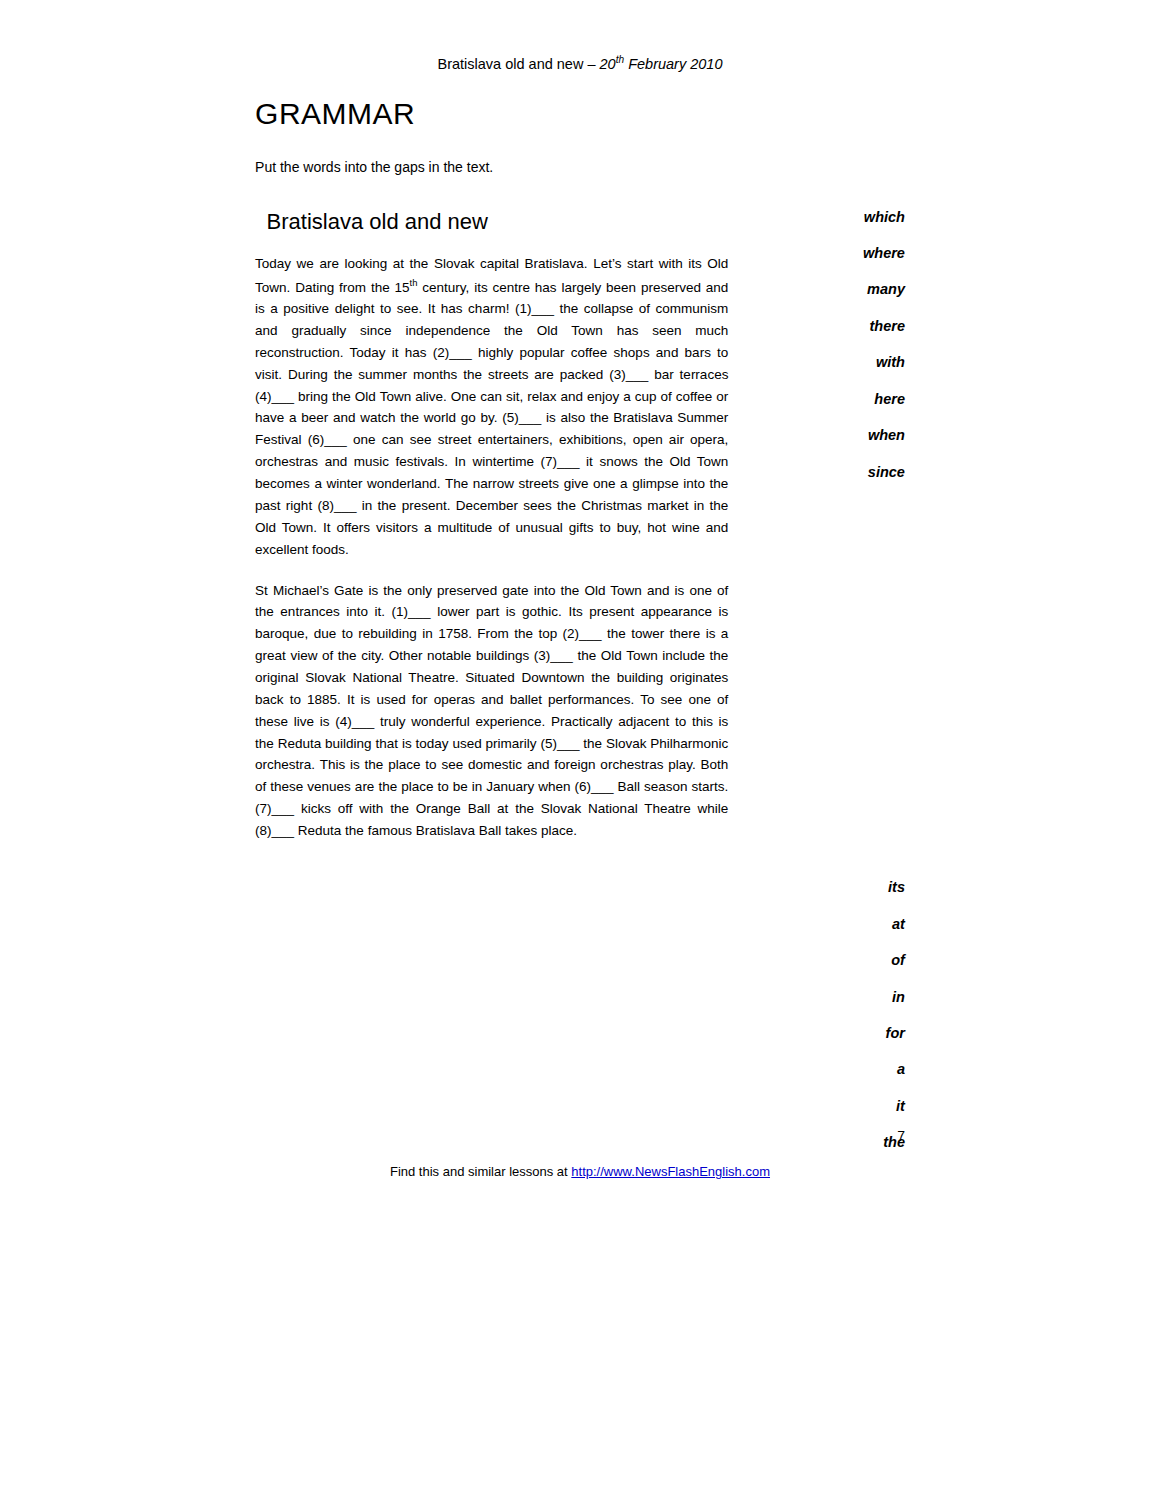Bratislava old and new – 20th February 2010
GRAMMAR
Put the words into the gaps in the text.
Bratislava old and new
Today we are looking at the Slovak capital Bratislava. Let’s start with its Old Town. Dating from the 15th century, its centre has largely been preserved and is a positive delight to see. It has charm! (1)___ the collapse of communism and gradually since independence the Old Town has seen much reconstruction. Today it has (2)___ highly popular coffee shops and bars to visit. During the summer months the streets are packed (3)___ bar terraces (4)___ bring the Old Town alive. One can sit, relax and enjoy a cup of coffee or have a beer and watch the world go by. (5)___ is also the Bratislava Summer Festival (6)___ one can see street entertainers, exhibitions, open air opera, orchestras and music festivals. In wintertime (7)___ it snows the Old Town becomes a winter wonderland. The narrow streets give one a glimpse into the past right (8)___ in the present. December sees the Christmas market in the Old Town. It offers visitors a multitude of unusual gifts to buy, hot wine and excellent foods.
St Michael’s Gate is the only preserved gate into the Old Town and is one of the entrances into it. (1)___ lower part is gothic. Its present appearance is baroque, due to rebuilding in 1758. From the top (2)___ the tower there is a great view of the city. Other notable buildings (3)___ the Old Town include the original Slovak National Theatre. Situated Downtown the building originates back to 1885. It is used for operas and ballet performances. To see one of these live is (4)___ truly wonderful experience. Practically adjacent to this is the Reduta building that is today used primarily (5)___ the Slovak Philharmonic orchestra. This is the place to see domestic and foreign orchestras play. Both of these venues are the place to be in January when (6)___ Ball season starts. (7)___ kicks off with the Orange Ball at the Slovak National Theatre while (8)___ Reduta the famous Bratislava Ball takes place.
which
where
many
there
with
here
when
since
its
at
of
in
for
a
it
the
7
Find this and similar lessons at http://www.NewsFlashEnglish.com